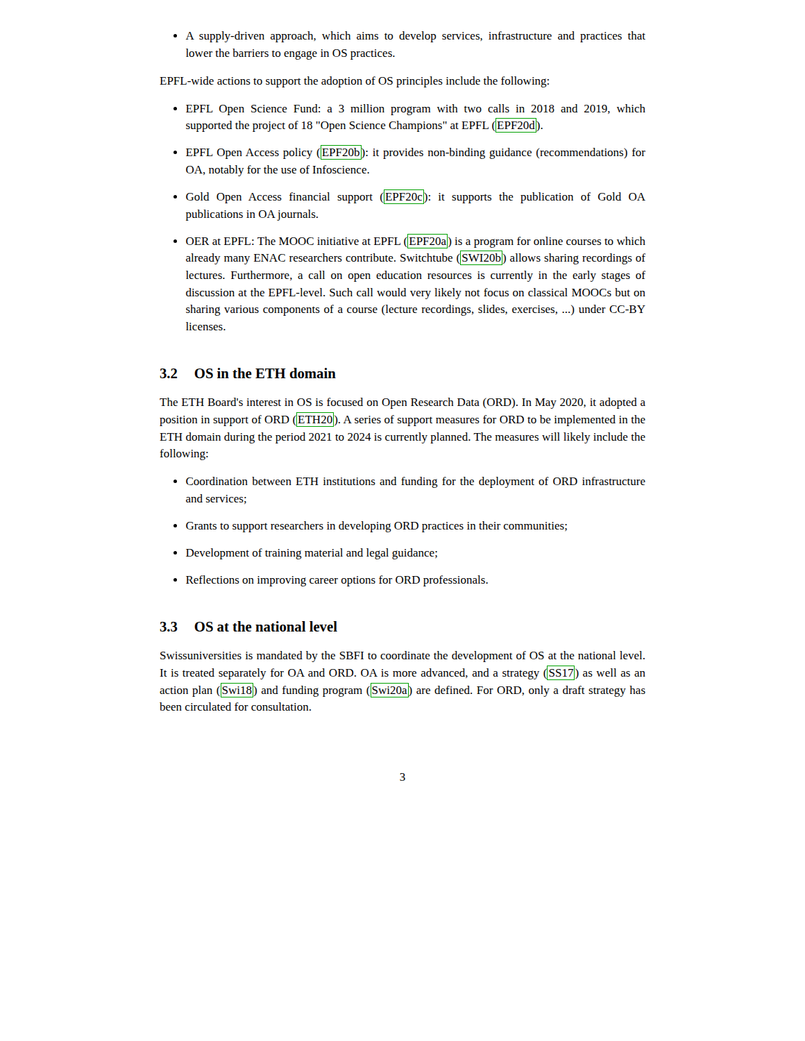A supply-driven approach, which aims to develop services, infrastructure and practices that lower the barriers to engage in OS practices.
EPFL-wide actions to support the adoption of OS principles include the following:
EPFL Open Science Fund: a 3 million program with two calls in 2018 and 2019, which supported the project of 18 "Open Science Champions" at EPFL (EPF20d).
EPFL Open Access policy (EPF20b): it provides non-binding guidance (recommendations) for OA, notably for the use of Infoscience.
Gold Open Access financial support (EPF20c): it supports the publication of Gold OA publications in OA journals.
OER at EPFL: The MOOC initiative at EPFL (EPF20a) is a program for online courses to which already many ENAC researchers contribute. Switchtube (SWI20b) allows sharing recordings of lectures. Furthermore, a call on open education resources is currently in the early stages of discussion at the EPFL-level. Such call would very likely not focus on classical MOOCs but on sharing various components of a course (lecture recordings, slides, exercises, ...) under CC-BY licenses.
3.2 OS in the ETH domain
The ETH Board's interest in OS is focused on Open Research Data (ORD). In May 2020, it adopted a position in support of ORD (ETH20). A series of support measures for ORD to be implemented in the ETH domain during the period 2021 to 2024 is currently planned. The measures will likely include the following:
Coordination between ETH institutions and funding for the deployment of ORD infrastructure and services;
Grants to support researchers in developing ORD practices in their communities;
Development of training material and legal guidance;
Reflections on improving career options for ORD professionals.
3.3 OS at the national level
Swissuniversities is mandated by the SBFI to coordinate the development of OS at the national level. It is treated separately for OA and ORD. OA is more advanced, and a strategy (SS17) as well as an action plan (Swi18) and funding program (Swi20a) are defined. For ORD, only a draft strategy has been circulated for consultation.
3